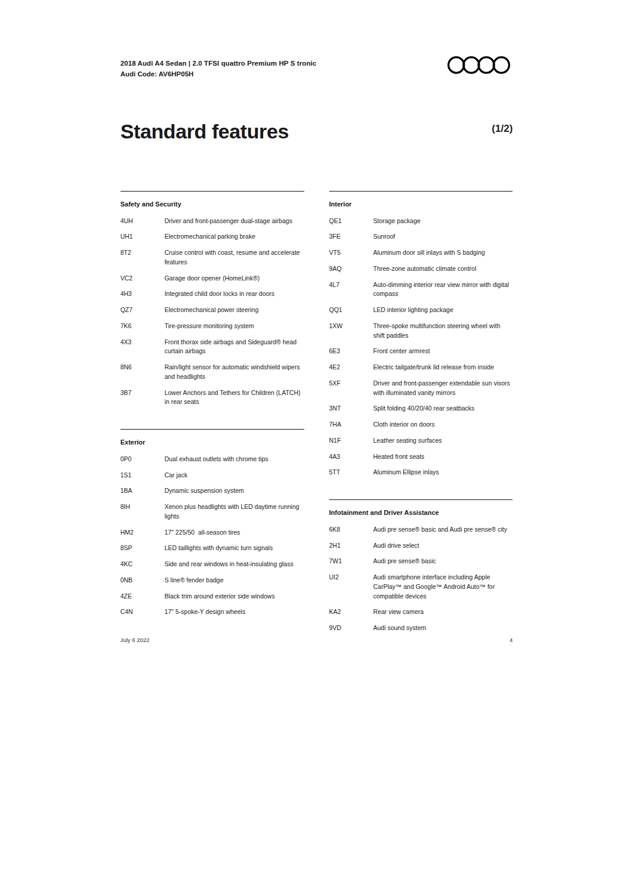2018 Audi A4 Sedan | 2.0 TFSI quattro Premium HP S tronic
Audi Code: AV6HP05H
Standard features
(1/2)
Safety and Security
| 4UH | Driver and front-passenger dual-stage airbags |
| UH1 | Electromechanical parking brake |
| 8T2 | Cruise control with coast, resume and accelerate features |
| VC2 | Garage door opener (HomeLink®) |
| 4H3 | Integrated child door locks in rear doors |
| QZ7 | Electromechanical power steering |
| 7K6 | Tire-pressure monitoring system |
| 4X3 | Front thorax side airbags and Sideguard® head curtain airbags |
| 8N6 | Rain/light sensor for automatic windshield wipers and headlights |
| 3B7 | Lower Anchors and Tethers for Children (LATCH) in rear seats |
Exterior
| 0P0 | Dual exhaust outlets with chrome tips |
| 1S1 | Car jack |
| 1BA | Dynamic suspension system |
| 8IH | Xenon plus headlights with LED daytime running lights |
| HM2 | 17" 225/50 all-season tires |
| 8SP | LED taillights with dynamic turn signals |
| 4KC | Side and rear windows in heat-insulating glass |
| 0NB | S line® fender badge |
| 4ZE | Black trim around exterior side windows |
| C4N | 17" 5-spoke-Y design wheels |
Interior
| QE1 | Storage package |
| 3FE | Sunroof |
| VT5 | Aluminum door sill inlays with S badging |
| 9AQ | Three-zone automatic climate control |
| 4L7 | Auto-dimming interior rear view mirror with digital compass |
| QQ1 | LED interior lighting package |
| 1XW | Three-spoke multifunction steering wheel with shift paddles |
| 6E3 | Front center armrest |
| 4E2 | Electric tailgate/trunk lid release from inside |
| 5XF | Driver and front-passenger extendable sun visors with illuminated vanity mirrors |
| 3NT | Split folding 40/20/40 rear seatbacks |
| 7HA | Cloth interior on doors |
| N1F | Leather seating surfaces |
| 4A3 | Heated front seats |
| 5TT | Aluminum Ellipse inlays |
Infotainment and Driver Assistance
| 6K8 | Audi pre sense® basic and Audi pre sense® city |
| 2H1 | Audi drive select |
| 7W1 | Audi pre sense® basic |
| UI2 | Audi smartphone interface including Apple CarPlay™ and Google™ Android Auto™ for compatible devices |
| KA2 | Rear view camera |
| 9VD | Audi sound system |
July 6 2022 4